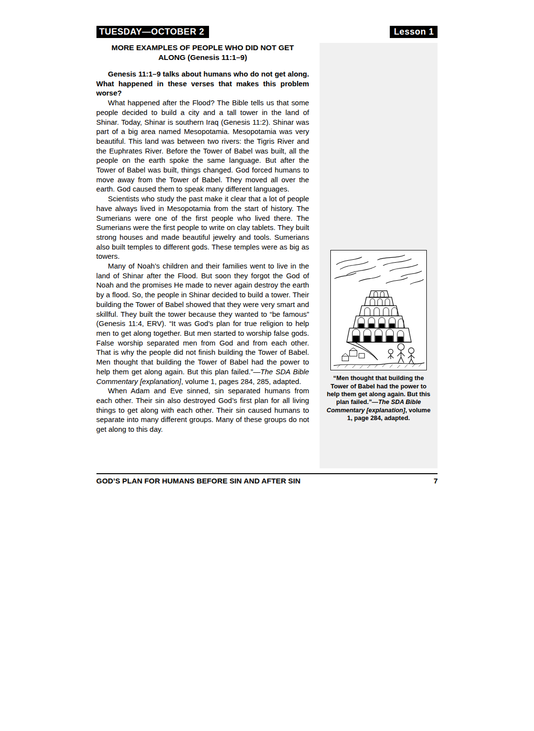TUESDAY—OCTOBER 2
Lesson 1
MORE EXAMPLES OF PEOPLE WHO DID NOT GET
ALONG (Genesis 11:1–9)
Genesis 11:1–9 talks about humans who do not get along. What happened in these verses that makes this problem worse?
What happened after the Flood? The Bible tells us that some people decided to build a city and a tall tower in the land of Shinar. Today, Shinar is southern Iraq (Genesis 11:2). Shinar was part of a big area named Mesopotamia. Mesopotamia was very beautiful. This land was between two rivers: the Tigris River and the Euphrates River. Before the Tower of Babel was built, all the people on the earth spoke the same language. But after the Tower of Babel was built, things changed. God forced humans to move away from the Tower of Babel. They moved all over the earth. God caused them to speak many different languages.
Scientists who study the past make it clear that a lot of people have always lived in Mesopotamia from the start of history. The Sumerians were one of the first people who lived there. The Sumerians were the first people to write on clay tablets. They built strong houses and made beautiful jewelry and tools. Sumerians also built temples to different gods. These temples were as big as towers.
Many of Noah’s children and their families went to live in the land of Shinar after the Flood. But soon they forgot the God of Noah and the promises He made to never again destroy the earth by a flood. So, the people in Shinar decided to build a tower. Their building the Tower of Babel showed that they were very smart and skillful. They built the tower because they wanted to “be famous” (Genesis 11:4, ERV). “It was God’s plan for true religion to help men to get along together. But men started to worship false gods. False worship separated men from God and from each other. That is why the people did not finish building the Tower of Babel. Men thought that building the Tower of Babel had the power to help them get along again. But this plan failed.”—The SDA Bible Commentary [explanation], volume 1, pages 284, 285, adapted.
When Adam and Eve sinned, sin separated humans from each other. Their sin also destroyed God’s first plan for all living things to get along with each other. Their sin caused humans to separate into many different groups. Many of these groups do not get along to this day.
“Men thought that building the Tower of Babel had the power to help them get along again. But this plan failed.”—The SDA Bible Commentary [explanation], volume 1, page 284, adapted.
GOD’S PLAN FOR HUMANS BEFORE SIN AND AFTER SIN
7